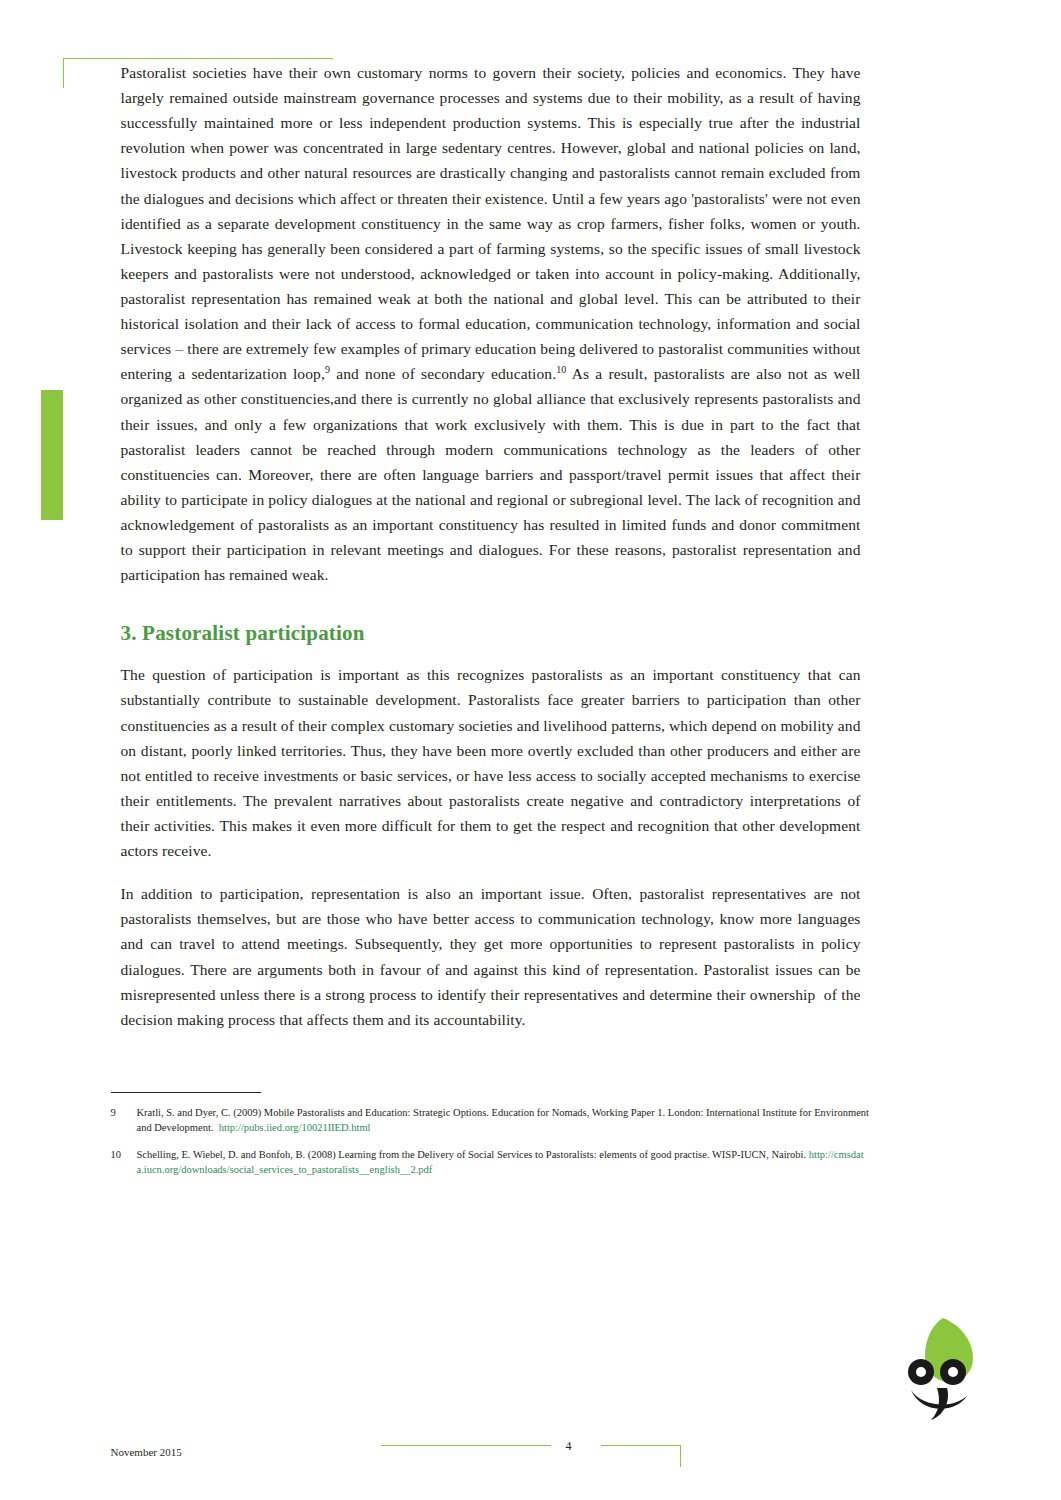Pastoralist societies have their own customary norms to govern their society, policies and economics. They have largely remained outside mainstream governance processes and systems due to their mobility, as a result of having successfully maintained more or less independent production systems. This is especially true after the industrial revolution when power was concentrated in large sedentary centres. However, global and national policies on land, livestock products and other natural resources are drastically changing and pastoralists cannot remain excluded from the dialogues and decisions which affect or threaten their existence. Until a few years ago 'pastoralists' were not even identified as a separate development constituency in the same way as crop farmers, fisher folks, women or youth. Livestock keeping has generally been considered a part of farming systems, so the specific issues of small livestock keepers and pastoralists were not understood, acknowledged or taken into account in policy-making. Additionally, pastoralist representation has remained weak at both the national and global level. This can be attributed to their historical isolation and their lack of access to formal education, communication technology, information and social services – there are extremely few examples of primary education being delivered to pastoralist communities without entering a sedentarization loop,9 and none of secondary education.10 As a result, pastoralists are also not as well organized as other constituencies,and there is currently no global alliance that exclusively represents pastoralists and their issues, and only a few organizations that work exclusively with them. This is due in part to the fact that pastoralist leaders cannot be reached through modern communications technology as the leaders of other constituencies can. Moreover, there are often language barriers and passport/travel permit issues that affect their ability to participate in policy dialogues at the national and regional or subregional level. The lack of recognition and acknowledgement of pastoralists as an important constituency has resulted in limited funds and donor commitment to support their participation in relevant meetings and dialogues. For these reasons, pastoralist representation and participation has remained weak.
3. Pastoralist participation
The question of participation is important as this recognizes pastoralists as an important constituency that can substantially contribute to sustainable development. Pastoralists face greater barriers to participation than other constituencies as a result of their complex customary societies and livelihood patterns, which depend on mobility and on distant, poorly linked territories. Thus, they have been more overtly excluded than other producers and either are not entitled to receive investments or basic services, or have less access to socially accepted mechanisms to exercise their entitlements. The prevalent narratives about pastoralists create negative and contradictory interpretations of their activities. This makes it even more difficult for them to get the respect and recognition that other development actors receive.
In addition to participation, representation is also an important issue. Often, pastoralist representatives are not pastoralists themselves, but are those who have better access to communication technology, know more languages and can travel to attend meetings. Subsequently, they get more opportunities to represent pastoralists in policy dialogues. There are arguments both in favour of and against this kind of representation. Pastoralist issues can be misrepresented unless there is a strong process to identify their representatives and determine their ownership of the decision making process that affects them and its accountability.
9 Kratli, S. and Dyer, C. (2009) Mobile Pastoralists and Education: Strategic Options. Education for Nomads, Working Paper 1. London: International Institute for Environment and Development. http://pubs.iied.org/10021IIED.html
10 Schelling, E. Wiebel, D. and Bonfoh, B. (2008) Learning from the Delivery of Social Services to Pastoralists: elements of good practise. WISP-IUCN, Nairobi. http://cmsdata.iucn.org/downloads/social_services_to_pastoralists__english__2.pdf
November 2015
4